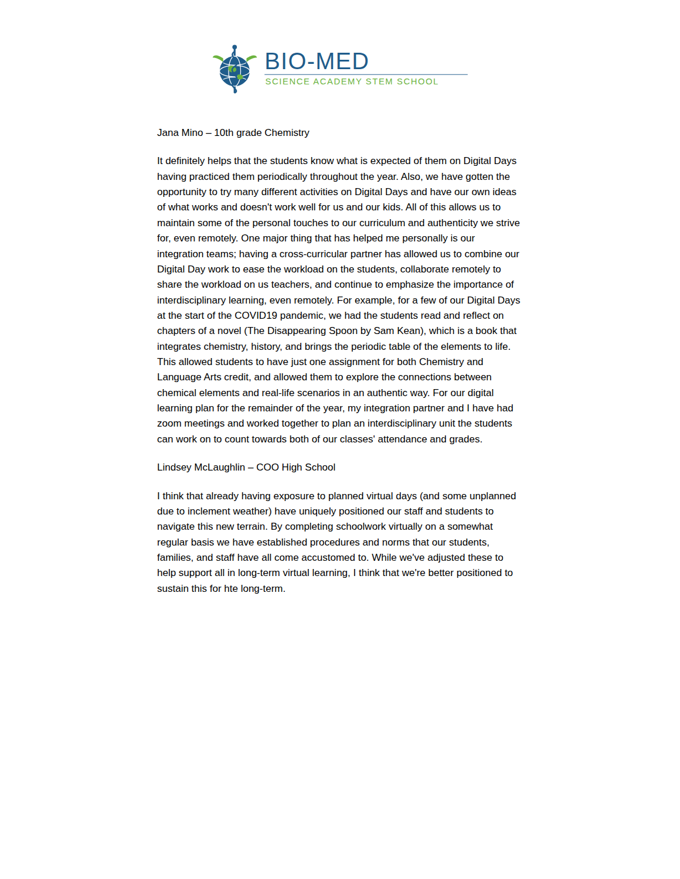Bio-Med Science Academy STEM School BIO-MED SCIENCE ACADEMY STEM SCHOOL
Jana Mino – 10th grade Chemistry
It definitely helps that the students know what is expected of them on Digital Days having practiced them periodically throughout the year. Also, we have gotten the opportunity to try many different activities on Digital Days and have our own ideas of what works and doesn't work well for us and our kids. All of this allows us to maintain some of the personal touches to our curriculum and authenticity we strive for, even remotely. One major thing that has helped me personally is our integration teams; having a cross-curricular partner has allowed us to combine our Digital Day work to ease the workload on the students, collaborate remotely to share the workload on us teachers, and continue to emphasize the importance of interdisciplinary learning, even remotely. For example, for a few of our Digital Days at the start of the COVID19 pandemic, we had the students read and reflect on chapters of a novel (The Disappearing Spoon by Sam Kean), which is a book that integrates chemistry, history, and brings the periodic table of the elements to life. This allowed students to have just one assignment for both Chemistry and Language Arts credit, and allowed them to explore the connections between chemical elements and real-life scenarios in an authentic way. For our digital learning plan for the remainder of the year, my integration partner and I have had zoom meetings and worked together to plan an interdisciplinary unit the students can work on to count towards both of our classes' attendance and grades.
Lindsey McLaughlin – COO High School
I think that already having exposure to planned virtual days (and some unplanned due to inclement weather) have uniquely positioned our staff and students to navigate this new terrain. By completing schoolwork virtually on a somewhat regular basis we have established procedures and norms that our students, families, and staff have all come accustomed to. While we've adjusted these to help support all in long-term virtual learning, I think that we're better positioned to sustain this for hte long-term.